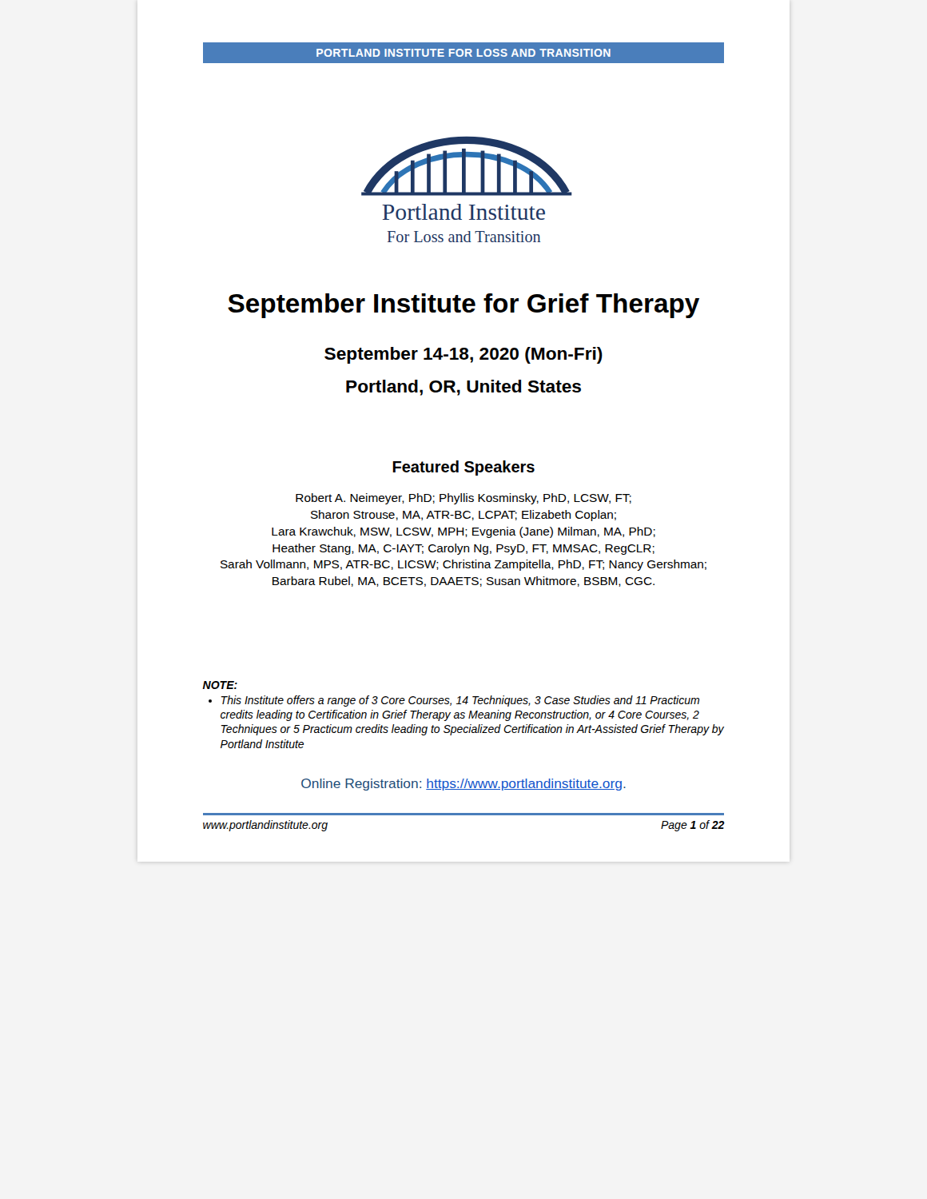PORTLAND INSTITUTE FOR LOSS AND TRANSITION
Portland Institute For Loss and Transition
September Institute for Grief Therapy
September 14-18, 2020 (Mon-Fri)
Portland, OR, United States
Featured Speakers
Robert A. Neimeyer, PhD; Phyllis Kosminsky, PhD, LCSW, FT;
Sharon Strouse, MA, ATR-BC, LCPAT; Elizabeth Coplan;
Lara Krawchuk, MSW, LCSW, MPH; Evgenia (Jane) Milman, MA, PhD;
Heather Stang, MA, C-IAYT; Carolyn Ng, PsyD, FT, MMSAC, RegCLR;
Sarah Vollmann, MPS, ATR-BC, LICSW; Christina Zampitella, PhD, FT; Nancy Gershman;
Barbara Rubel, MA, BCETS, DAAETS; Susan Whitmore, BSBM, CGC.
NOTE:
This Institute offers a range of 3 Core Courses, 14 Techniques, 3 Case Studies and 11 Practicum credits leading to Certification in Grief Therapy as Meaning Reconstruction, or 4 Core Courses, 2 Techniques or 5 Practicum credits leading to Specialized Certification in Art-Assisted Grief Therapy by Portland Institute
Online Registration: https://www.portlandinstitute.org.
www.portlandinstitute.org
Page 1 of 22